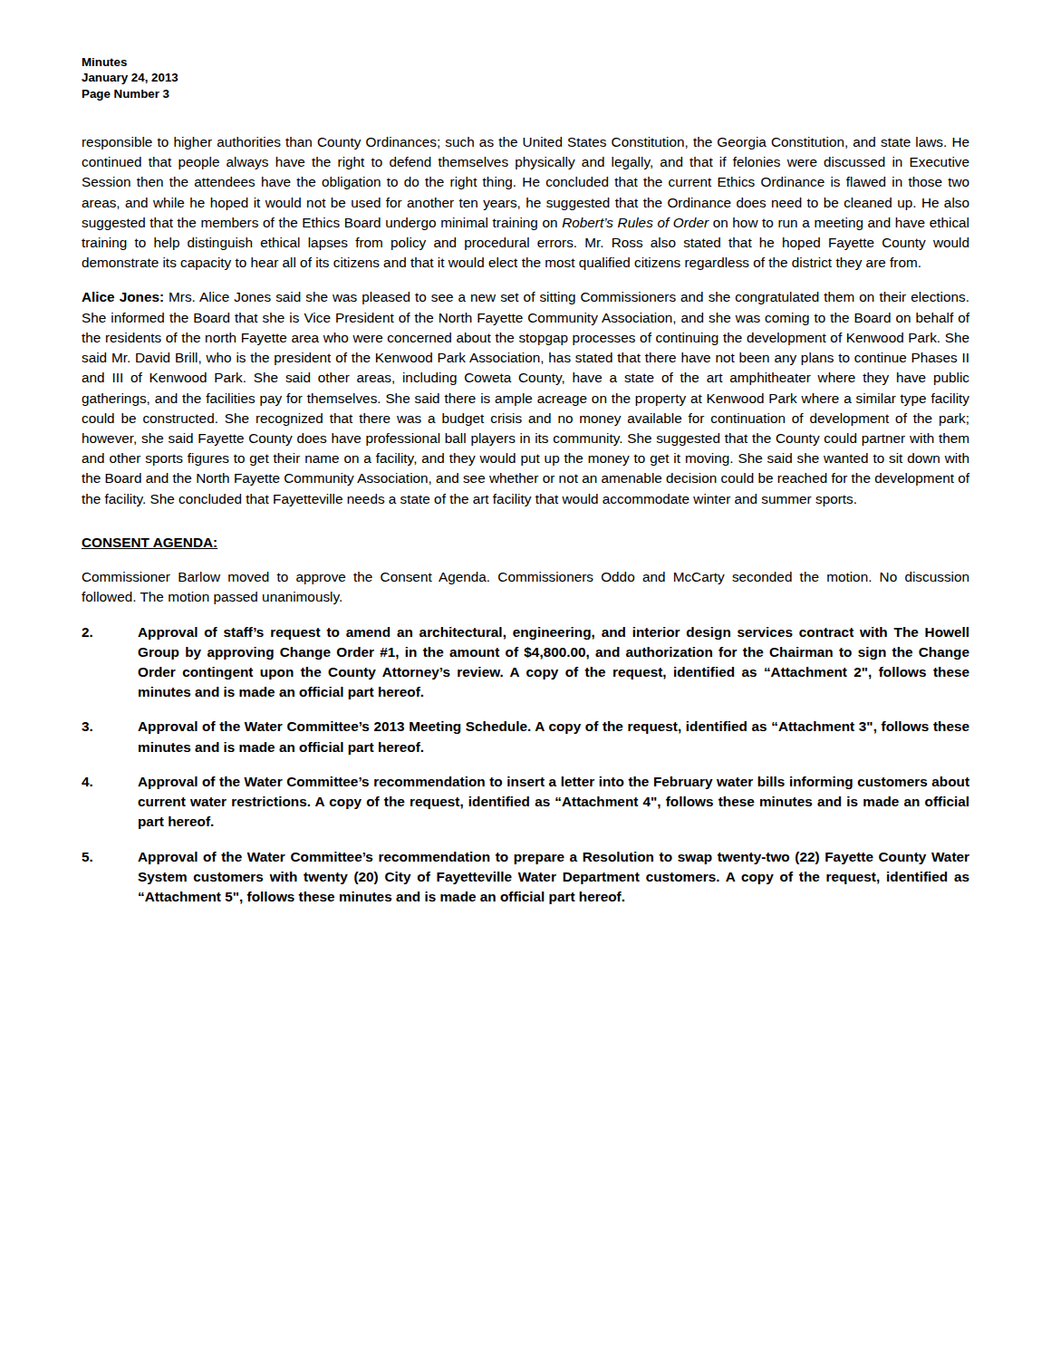Minutes
January 24, 2013
Page Number 3
responsible to higher authorities than County Ordinances; such as the United States Constitution, the Georgia Constitution, and state laws. He continued that people always have the right to defend themselves physically and legally, and that if felonies were discussed in Executive Session then the attendees have the obligation to do the right thing. He concluded that the current Ethics Ordinance is flawed in those two areas, and while he hoped it would not be used for another ten years, he suggested that the Ordinance does need to be cleaned up. He also suggested that the members of the Ethics Board undergo minimal training on Robert’s Rules of Order on how to run a meeting and have ethical training to help distinguish ethical lapses from policy and procedural errors. Mr. Ross also stated that he hoped Fayette County would demonstrate its capacity to hear all of its citizens and that it would elect the most qualified citizens regardless of the district they are from.
Alice Jones: Mrs. Alice Jones said she was pleased to see a new set of sitting Commissioners and she congratulated them on their elections. She informed the Board that she is Vice President of the North Fayette Community Association, and she was coming to the Board on behalf of the residents of the north Fayette area who were concerned about the stopgap processes of continuing the development of Kenwood Park. She said Mr. David Brill, who is the president of the Kenwood Park Association, has stated that there have not been any plans to continue Phases II and III of Kenwood Park. She said other areas, including Coweta County, have a state of the art amphitheater where they have public gatherings, and the facilities pay for themselves. She said there is ample acreage on the property at Kenwood Park where a similar type facility could be constructed. She recognized that there was a budget crisis and no money available for continuation of development of the park; however, she said Fayette County does have professional ball players in its community. She suggested that the County could partner with them and other sports figures to get their name on a facility, and they would put up the money to get it moving. She said she wanted to sit down with the Board and the North Fayette Community Association, and see whether or not an amenable decision could be reached for the development of the facility. She concluded that Fayetteville needs a state of the art facility that would accommodate winter and summer sports.
CONSENT AGENDA:
Commissioner Barlow moved to approve the Consent Agenda. Commissioners Oddo and McCarty seconded the motion. No discussion followed. The motion passed unanimously.
| 2. | Approval of staff’s request to amend an architectural, engineering, and interior design services contract with The Howell Group by approving Change Order #1, in the amount of $4,800.00, and authorization for the Chairman to sign the Change Order contingent upon the County Attorney’s review. A copy of the request, identified as “Attachment 2", follows these minutes and is made an official part hereof. |
| 3. | Approval of the Water Committee’s 2013 Meeting Schedule. A copy of the request, identified as “Attachment 3", follows these minutes and is made an official part hereof. |
| 4. | Approval of the Water Committee’s recommendation to insert a letter into the February water bills informing customers about current water restrictions. A copy of the request, identified as “Attachment 4", follows these minutes and is made an official part hereof. |
| 5. | Approval of the Water Committee’s recommendation to prepare a Resolution to swap twenty-two (22) Fayette County Water System customers with twenty (20) City of Fayetteville Water Department customers. A copy of the request, identified as “Attachment 5", follows these minutes and is made an official part hereof. |